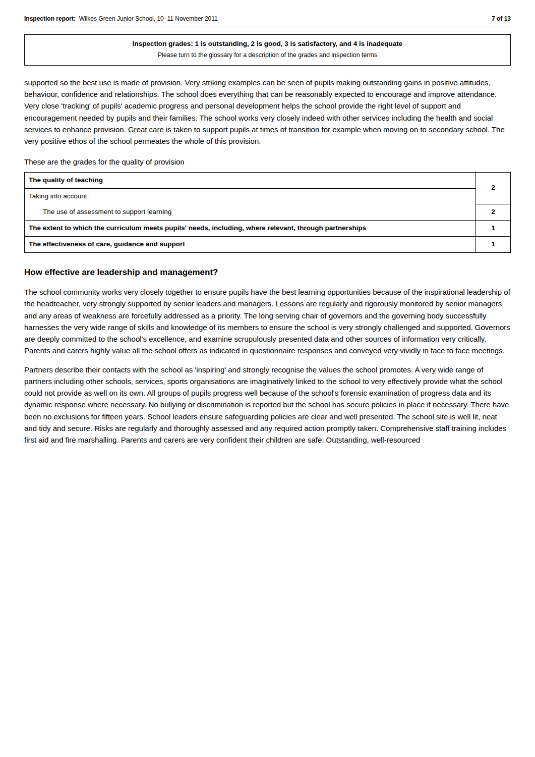Inspection report: Wilkes Green Junior School, 10–11 November 2011
7 of 13
Inspection grades: 1 is outstanding, 2 is good, 3 is satisfactory, and 4 is inadequate
Please turn to the glossary for a description of the grades and inspection terms
supported so the best use is made of provision. Very striking examples can be seen of pupils making outstanding gains in positive attitudes, behaviour, confidence and relationships. The school does everything that can be reasonably expected to encourage and improve attendance. Very close 'tracking' of pupils' academic progress and personal development helps the school provide the right level of support and encouragement needed by pupils and their families. The school works very closely indeed with other services including the health and social services to enhance provision. Great care is taken to support pupils at times of transition for example when moving on to secondary school. The very positive ethos of the school permeates the whole of this provision.
These are the grades for the quality of provision
| The quality of teaching | 2 |
| Taking into account: |
| The use of assessment to support learning | 2 |
| The extent to which the curriculum meets pupils' needs, including, where relevant, through partnerships | 1 |
| The effectiveness of care, guidance and support | 1 |
How effective are leadership and management?
The school community works very closely together to ensure pupils have the best learning opportunities because of the inspirational leadership of the headteacher, very strongly supported by senior leaders and managers. Lessons are regularly and rigorously monitored by senior managers and any areas of weakness are forcefully addressed as a priority. The long serving chair of governors and the governing body successfully harnesses the very wide range of skills and knowledge of its members to ensure the school is very strongly challenged and supported. Governors are deeply committed to the school's excellence, and examine scrupulously presented data and other sources of information very critically. Parents and carers highly value all the school offers as indicated in questionnaire responses and conveyed very vividly in face to face meetings.
Partners describe their contacts with the school as 'inspiring' and strongly recognise the values the school promotes. A very wide range of partners including other schools, services, sports organisations are imaginatively linked to the school to very effectively provide what the school could not provide as well on its own. All groups of pupils progress well because of the school's forensic examination of progress data and its dynamic response where necessary. No bullying or discrimination is reported but the school has secure policies in place if necessary. There have been no exclusions for fifteen years. School leaders ensure safeguarding policies are clear and well presented. The school site is well lit, neat and tidy and secure. Risks are regularly and thoroughly assessed and any required action promptly taken. Comprehensive staff training includes first aid and fire marshalling. Parents and carers are very confident their children are safe. Outstanding, well-resourced